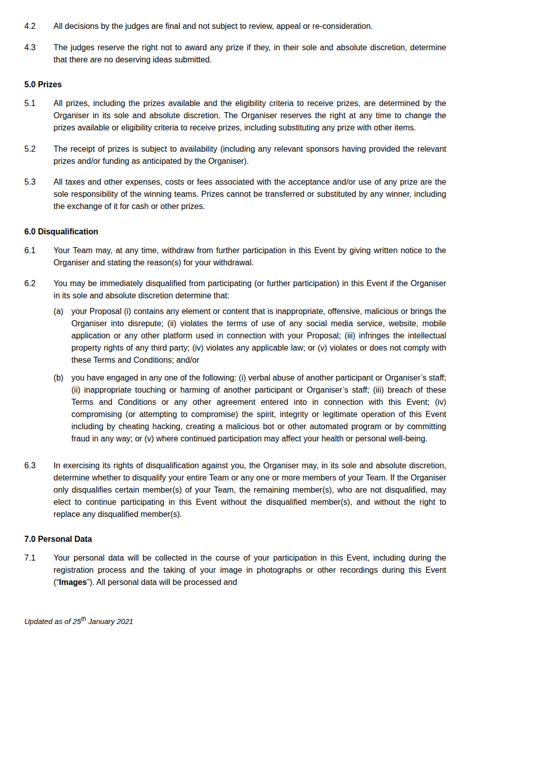4.2
All decisions by the judges are final and not subject to review, appeal or re-consideration.
4.3
The judges reserve the right not to award any prize if they, in their sole and absolute discretion, determine that there are no deserving ideas submitted.
5.0 Prizes
5.1
All prizes, including the prizes available and the eligibility criteria to receive prizes, are determined by the Organiser in its sole and absolute discretion. The Organiser reserves the right at any time to change the prizes available or eligibility criteria to receive prizes, including substituting any prize with other items.
5.2
The receipt of prizes is subject to availability (including any relevant sponsors having provided the relevant prizes and/or funding as anticipated by the Organiser).
5.3
All taxes and other expenses, costs or fees associated with the acceptance and/or use of any prize are the sole responsibility of the winning teams. Prizes cannot be transferred or substituted by any winner, including the exchange of it for cash or other prizes.
6.0 Disqualification
6.1
Your Team may, at any time, withdraw from further participation in this Event by giving written notice to the Organiser and stating the reason(s) for your withdrawal.
6.2
You may be immediately disqualified from participating (or further participation) in this Event if the Organiser in its sole and absolute discretion determine that:
(a) your Proposal (i) contains any element or content that is inappropriate, offensive, malicious or brings the Organiser into disrepute; (ii) violates the terms of use of any social media service, website, mobile application or any other platform used in connection with your Proposal; (iii) infringes the intellectual property rights of any third party; (iv) violates any applicable law; or (v) violates or does not comply with these Terms and Conditions; and/or
(b) you have engaged in any one of the following: (i) verbal abuse of another participant or Organiser’s staff; (ii) inappropriate touching or harming of another participant or Organiser’s staff; (iii) breach of these Terms and Conditions or any other agreement entered into in connection with this Event; (iv) compromising (or attempting to compromise) the spirit, integrity or legitimate operation of this Event including by cheating hacking, creating a malicious bot or other automated program or by committing fraud in any way; or (v) where continued participation may affect your health or personal well-being.
6.3
In exercising its rights of disqualification against you, the Organiser may, in its sole and absolute discretion, determine whether to disqualify your entire Team or any one or more members of your Team. If the Organiser only disqualifies certain member(s) of your Team, the remaining member(s), who are not disqualified, may elect to continue participating in this Event without the disqualified member(s), and without the right to replace any disqualified member(s).
7.0 Personal Data
7.1
Your personal data will be collected in the course of your participation in this Event, including during the registration process and the taking of your image in photographs or other recordings during this Event (“Images”). All personal data will be processed and
Updated as of 25th January 2021